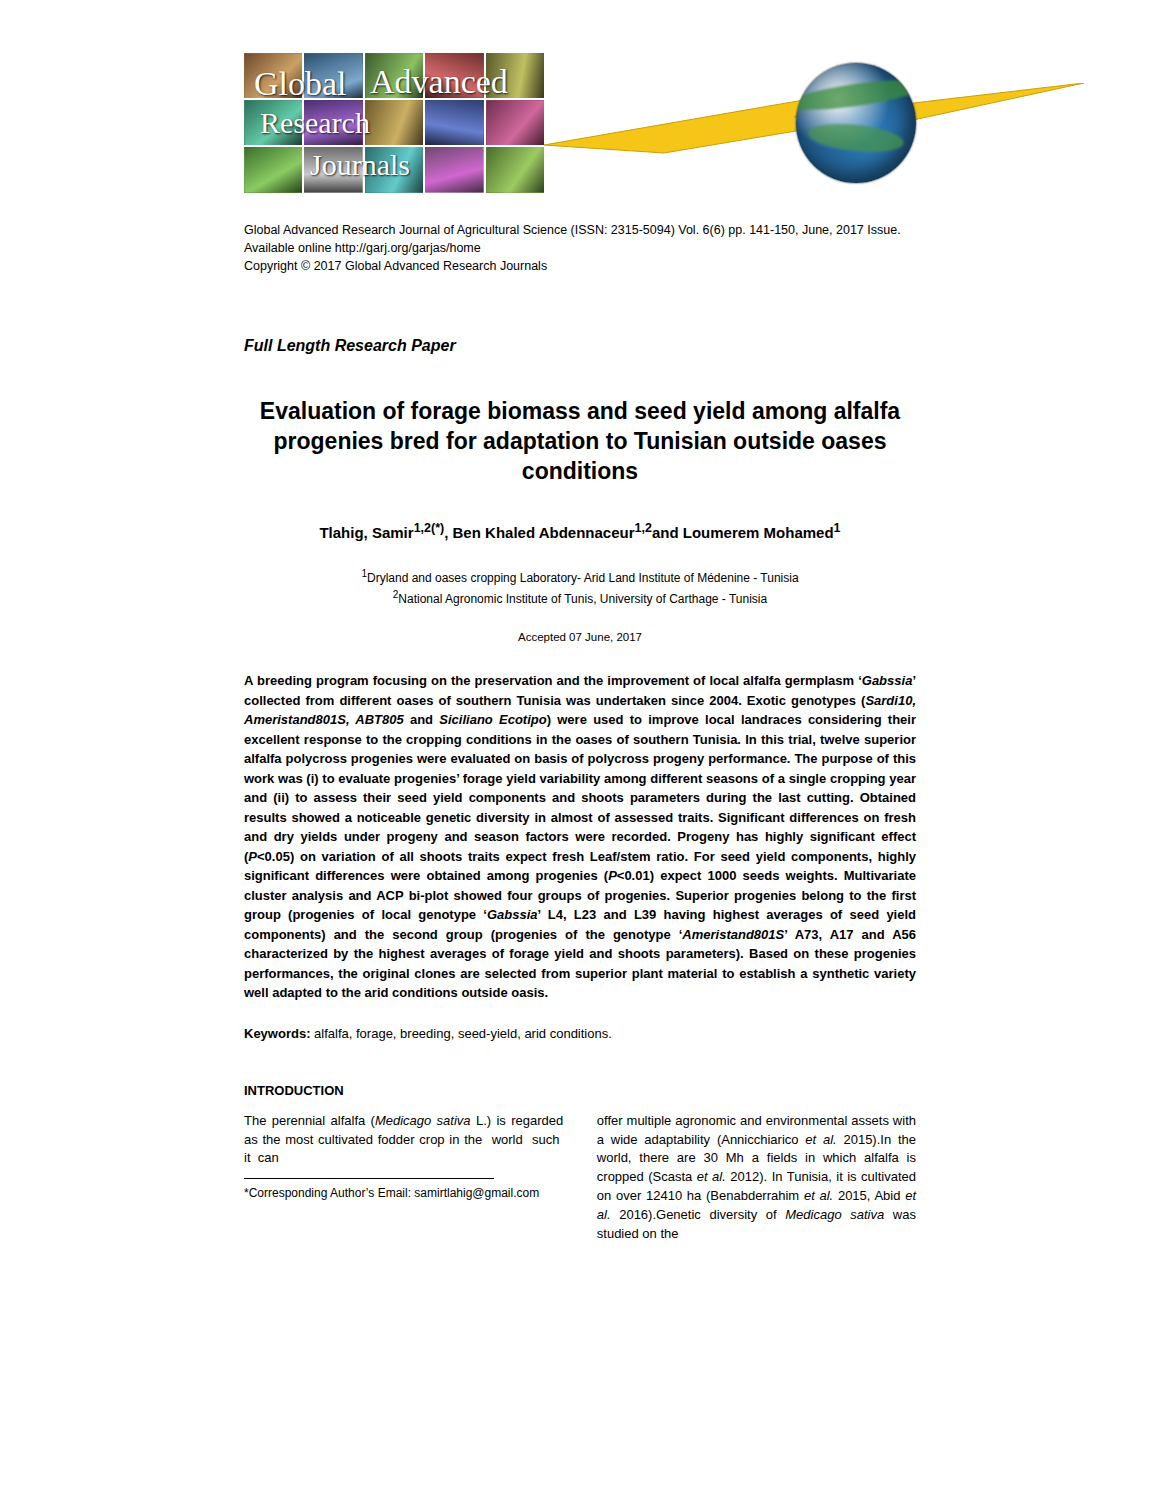Global Advanced Research Journals
Global Advanced Research Journal of Agricultural Science (ISSN: 2315-5094) Vol. 6(6) pp. 141-150, June, 2017 Issue.
Available online http://garj.org/garjas/home
Copyright © 2017 Global Advanced Research Journals
Full Length Research Paper
Evaluation of forage biomass and seed yield among alfalfa progenies bred for adaptation to Tunisian outside oases conditions
Tlahig, Samir1,2(*), Ben Khaled Abdennaceur1,2and Loumerem Mohamed1
1Dryland and oases cropping Laboratory- Arid Land Institute of Médenine - Tunisia
2National Agronomic Institute of Tunis, University of Carthage - Tunisia
Accepted 07 June, 2017
A breeding program focusing on the preservation and the improvement of local alfalfa germplasm ‘Gabssia’ collected from different oases of southern Tunisia was undertaken since 2004. Exotic genotypes (Sardi10, Ameristand801S, ABT805 and Siciliano Ecotipo) were used to improve local landraces considering their excellent response to the cropping conditions in the oases of southern Tunisia. In this trial, twelve superior alfalfa polycross progenies were evaluated on basis of polycross progeny performance. The purpose of this work was (i) to evaluate progenies’ forage yield variability among different seasons of a single cropping year and (ii) to assess their seed yield components and shoots parameters during the last cutting. Obtained results showed a noticeable genetic diversity in almost of assessed traits. Significant differences on fresh and dry yields under progeny and season factors were recorded. Progeny has highly significant effect (P<0.05) on variation of all shoots traits expect fresh Leaf/stem ratio. For seed yield components, highly significant differences were obtained among progenies (P<0.01) expect 1000 seeds weights. Multivariate cluster analysis and ACP bi-plot showed four groups of progenies. Superior progenies belong to the first group (progenies of local genotype ‘Gabssia’ L4, L23 and L39 having highest averages of seed yield components) and the second group (progenies of the genotype ‘Ameristand801S’ A73, A17 and A56 characterized by the highest averages of forage yield and shoots parameters). Based on these progenies performances, the original clones are selected from superior plant material to establish a synthetic variety well adapted to the arid conditions outside oasis.
Keywords: alfalfa, forage, breeding, seed-yield, arid conditions.
INTRODUCTION
The perennial alfalfa (Medicago sativa L.) is regarded as the most cultivated fodder crop in the world such it can
*Corresponding Author’s Email: samirtlahig@gmail.com
offer multiple agronomic and environmental assets with a wide adaptability (Annicchiarico et al. 2015).In the world, there are 30 Mh a fields in which alfalfa is cropped (Scasta et al. 2012). In Tunisia, it is cultivated on over 12410 ha (Benabderrahim et al. 2015, Abid et al. 2016).Genetic diversity of Medicago sativa was studied on the